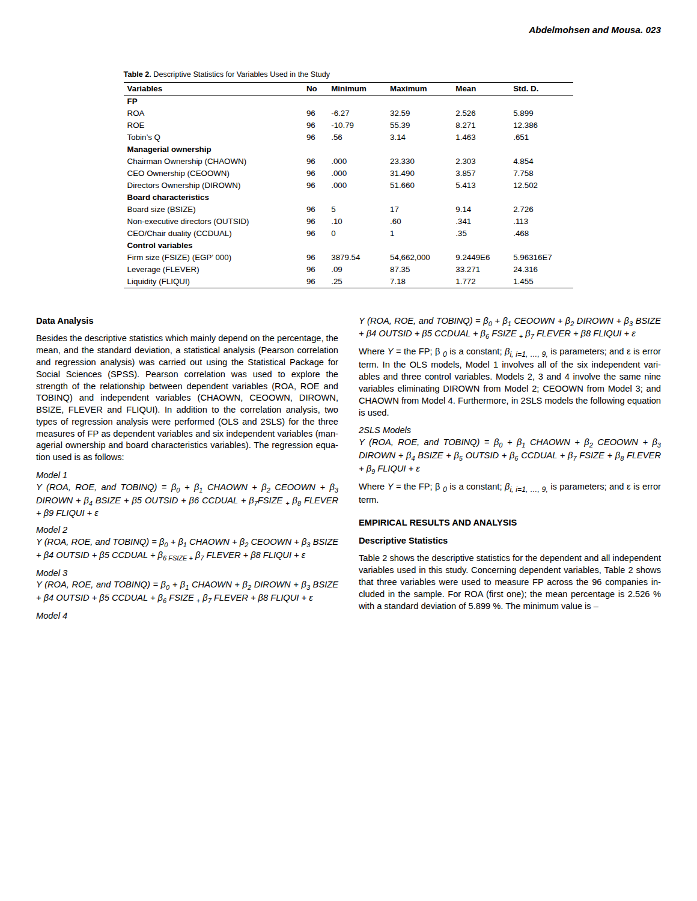Abdelmohsen and Mousa. 023
Table 2. Descriptive Statistics for Variables Used in the Study
| Variables | No | Minimum | Maximum | Mean | Std. D. |
| --- | --- | --- | --- | --- | --- |
| FP | | | | | |
| ROA | 96 | -6.27 | 32.59 | 2.526 | 5.899 |
| ROE | 96 | -10.79 | 55.39 | 8.271 | 12.386 |
| Tobin’s Q | 96 | .56 | 3.14 | 1.463 | .651 |
| Managerial ownership | | | | | |
| Chairman Ownership (CHAOWN) | 96 | .000 | 23.330 | 2.303 | 4.854 |
| CEO Ownership (CEOOWN) | 96 | .000 | 31.490 | 3.857 | 7.758 |
| Directors Ownership (DIROWN) | 96 | .000 | 51.660 | 5.413 | 12.502 |
| Board characteristics | | | | | |
| Board size (BSIZE) | 96 | 5 | 17 | 9.14 | 2.726 |
| Non-executive directors (OUTSID) | 96 | .10 | .60 | .341 | .113 |
| CEO/Chair duality (CCDUAL) | 96 | 0 | 1 | .35 | .468 |
| Control variables | | | | | |
| Firm size (FSIZE) (EGP’ 000) | 96 | 3879.54 | 54,662,000 | 9.2449E6 | 5.96316E7 |
| Leverage (FLEVER) | 96 | .09 | 87.35 | 33.271 | 24.316 |
| Liquidity (FLIQUI) | 96 | .25 | 7.18 | 1.772 | 1.455 |
Data Analysis
Besides the descriptive statistics which mainly depend on the percentage, the mean, and the standard deviation, a statistical analysis (Pearson correlation and regression analysis) was carried out using the Statistical Package for Social Sciences (SPSS). Pearson correlation was used to explore the strength of the relationship between dependent variables (ROA, ROE and TOBINQ) and independent variables (CHAOWN, CEOOWN, DIROWN, BSIZE, FLEVER and FLIQUI). In addition to the correlation analysis, two types of regression analysis were performed (OLS and 2SLS) for the three measures of FP as dependent variables and six independent variables (managerial ownership and board characteristics variables). The regression equation used is as follows:
Model 1
Y (ROA, ROE, and TOBINQ) = β0 + β1 CHAOWN + β2 CEOOWN + β3 DIROWN + β4 BSIZE + β5 OUTSID + β6 CCDUAL + β7 FSIZE + β8 FLEVER + β9 FLIQUI + ε
Model 2
Y (ROA, ROE, and TOBINQ) = β0 + β1 CHAOWN + β2 CEOOWN + β3 BSIZE + β4 OUTSID + β5 CCDUAL + β6 FSIZE + β7 FLEVER + β8 FLIQUI + ε
Model 3
Y (ROA, ROE, and TOBINQ) = β0 + β1 CHAOWN + β2 DIROWN + β3 BSIZE + β4 OUTSID + β5 CCDUAL + β6 FSIZE + β7 FLEVER + β8 FLIQUI + ε
Model 4
Y (ROA, ROE, and TOBINQ) = β0 + β1 CEOOWN + β2 DIROWN + β3 BSIZE + β4 OUTSID + β5 CCDUAL + β6 FSIZE + β7 FLEVER + β8 FLIQUI + ε
Where Y = the FP; β 0 is a constant; βi, i=1, …, 9, is parameters; and ε is error term. In the OLS models, Model 1 involves all of the six independent variables and three control variables. Models 2, 3 and 4 involve the same nine variables eliminating DIROWN from Model 2; CEOOWN from Model 3; and CHAOWN from Model 4. Furthermore, in 2SLS models the following equation is used.
2SLS Models
Y (ROA, ROE, and TOBINQ) = β0 + β1 CHAOWN + β2 CEOOWN + β3 DIROWN + β4 BSIZE + β5 OUTSID + β6 CCDUAL + β7 FSIZE + β8 FLEVER + β9 FLIQUI + ε
Where Y = the FP; β 0 is a constant; βi, i=1, …, 9, is parameters; and ε is error term.
EMPIRICAL RESULTS AND ANALYSIS
Descriptive Statistics
Table 2 shows the descriptive statistics for the dependent and all independent variables used in this study. Concerning dependent variables, Table 2 shows that three variables were used to measure FP across the 96 companies included in the sample. For ROA (first one); the mean percentage is 2.526 % with a standard deviation of 5.899 %. The minimum value is –